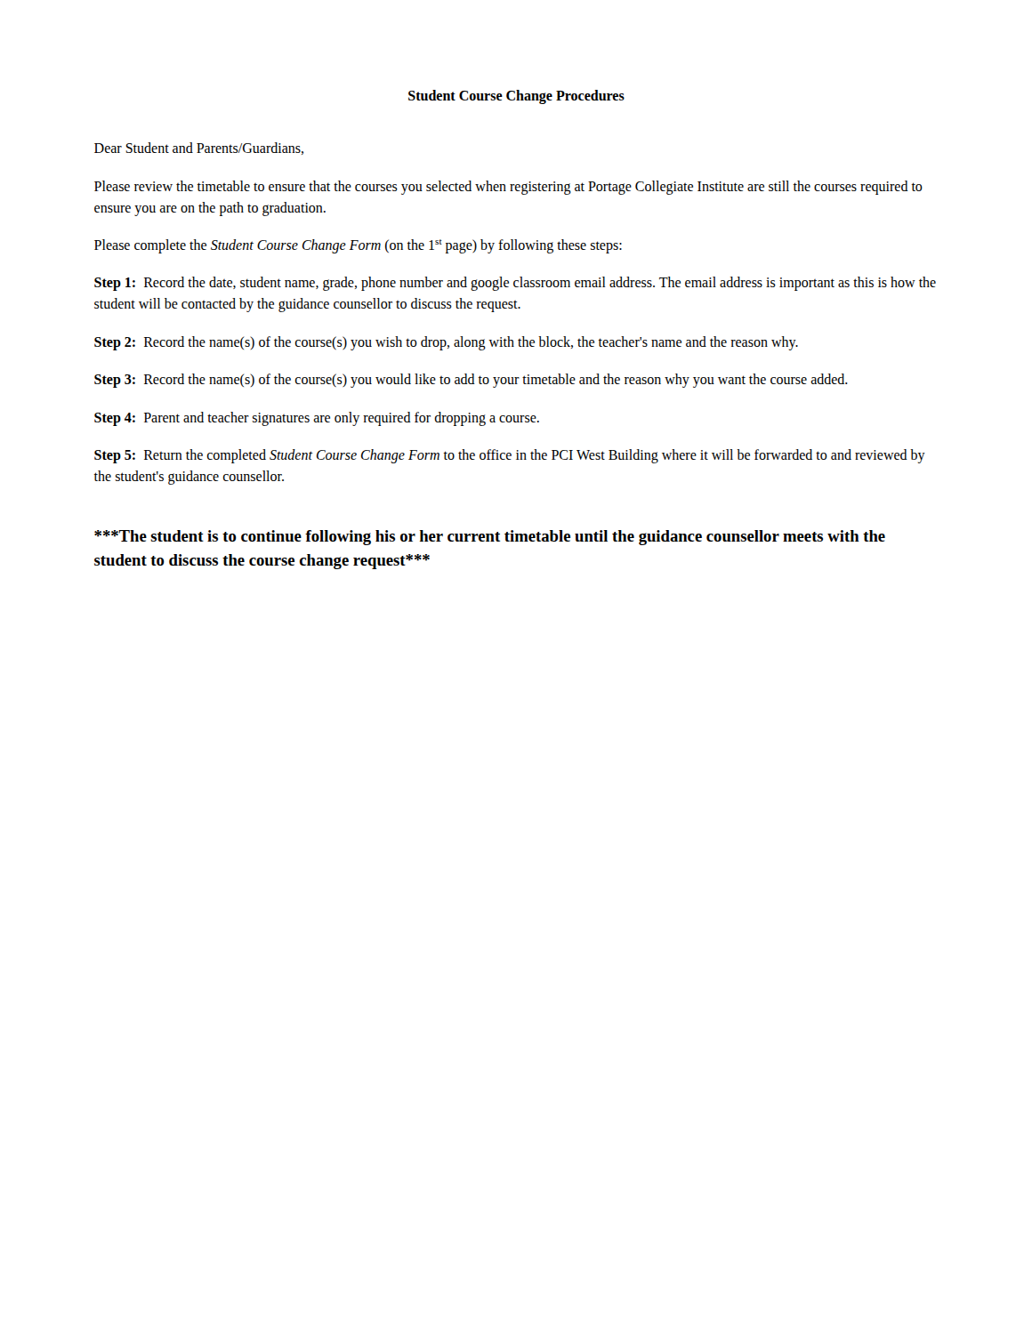Student Course Change Procedures
Dear Student and Parents/Guardians,
Please review the timetable to ensure that the courses you selected when registering at Portage Collegiate Institute are still the courses required to ensure you are on the path to graduation.
Please complete the Student Course Change Form (on the 1st page) by following these steps:
Step 1: Record the date, student name, grade, phone number and google classroom email address. The email address is important as this is how the student will be contacted by the guidance counsellor to discuss the request.
Step 2: Record the name(s) of the course(s) you wish to drop, along with the block, the teacher's name and the reason why.
Step 3: Record the name(s) of the course(s) you would like to add to your timetable and the reason why you want the course added.
Step 4: Parent and teacher signatures are only required for dropping a course.
Step 5: Return the completed Student Course Change Form to the office in the PCI West Building where it will be forwarded to and reviewed by the student's guidance counsellor.
***The student is to continue following his or her current timetable until the guidance counsellor meets with the student to discuss the course change request***